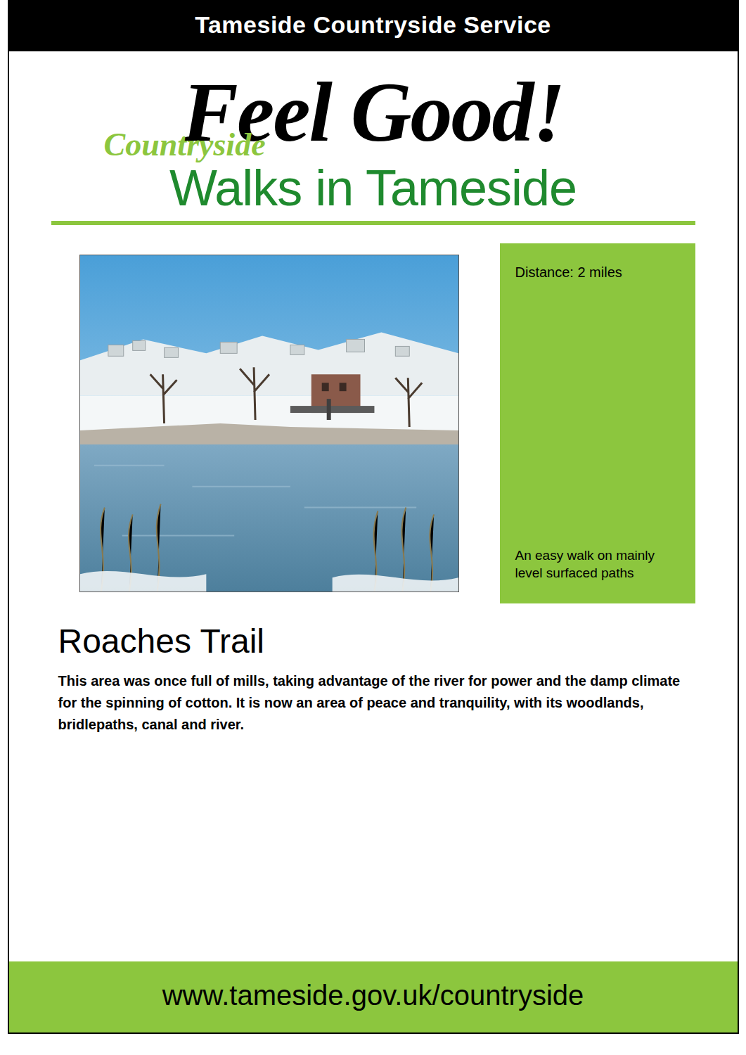Tameside Countryside Service
Feel Good!
Countryside
Walks in Tameside
Distance: 2 miles
An easy walk on mainly level surfaced paths
Roaches Trail
This area was once full of mills, taking advantage of the river for power and the damp climate for the spinning of cotton. It is now an area of peace and tranquility, with its woodlands, bridlepaths, canal and river.
www.tameside.gov.uk/countryside